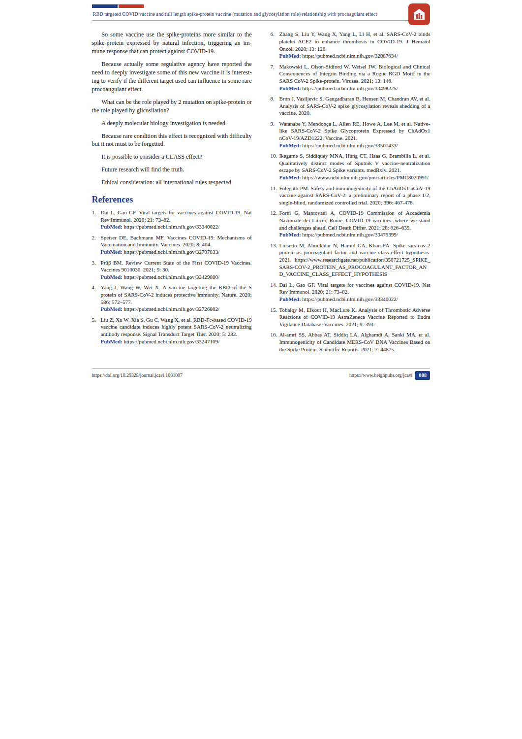RBD targeted COVID vaccine and full length spike-protein vaccine (mutation and glycosylation role) relationship with procoagulant effect
So some vaccine use the spike-proteins more similar to the spike-protein expressed by natural infection, triggering an immune response that can protect against COVID-19.
Because actually some regulative agency have reported the need to deeply investigate some of this new vaccine it is interesting to verify if the different target used can influence in some rare procoaugulant effect.
What can be the role played by 2 mutation on spike-protein or the role played by glicosilation?
A deeply molecular biology investigation is needed.
Because rare condition this effect is recognized with difficulty but it not must to be forgetted.
It is possible to consider a CLASS effect?
Future research will find the truth.
Ethical consideration: all international rules respected.
References
Dai L, Gao GF. Viral targets for vaccines against COVID-19. Nat Rev Immunol. 2020; 21: 73–82.
PubMed: https://pubmed.ncbi.nlm.nih.gov/33340022/
Speiser DE, Bachmann MF. Vaccines COVID-19: Mechanisms of Vaccination and Immunity. Vaccines. 2020; 8: 404.
PubMed: https://pubmed.ncbi.nlm.nih.gov/32707833/
Prüβ BM. Review Current State of the First COVID-19 Vaccines. Vaccines 9010030. 2021; 9: 30.
PubMed: https://pubmed.ncbi.nlm.nih.gov/33429880/
Yang J, Wang W, Wei X. A vaccine targeting the RBD of the S protein of SARS-CoV-2 induces protective immunity. Nature. 2020; 586: 572–577.
PubMed: https://pubmed.ncbi.nlm.nih.gov/32726802/
Liu Z, Xu W, Xia S, Gu C, Wang X, et al. RBD-Fc-based COVID-19 vaccine candidate induces highly potent SARS-CoV-2 neutralizing antibody response. Signal Transduct Target Ther. 2020; 5: 282.
PubMed: https://pubmed.ncbi.nlm.nih.gov/33247109/
Zhang S, Liu Y, Wang X, Yang L, Li H, et al. SARS-CoV-2 binds platelet ACE2 to enhance thrombosis in COVID-19. J Hematol Oncol. 2020; 13: 120.
PubMed: https://pubmed.ncbi.nlm.nih.gov/32887634/
Makowski L, Olson-Sidford W, Weisel JW. Biological and Clinical Consequences of Integrin Binding via a Rogue RGD Motif in the SARS CoV-2 Spike-protein. Viruses. 2021; 13: 146.
PubMed: https://pubmed.ncbi.nlm.nih.gov/33498225/
Brun J, Vasiljevic S, Gangadharan B, Hensen M, Chandran AV, et al. Analysis of SARS-CoV-2 spike glycosylation reveals shedding of a vaccine. 2020.
Watanabe Y, Mendonça L, Allen RE, Howe A, Lee M, et al. Native-like SARS-CoV-2 Spike Glycoprotein Expressed by ChAdOx1 nCoV-19/AZD1222. Vaccine. 2021.
PubMed: https://pubmed.ncbi.nlm.nih.gov/33501433/
Ikegame S, Siddiquey MNA, Hung CT, Haas G, Brambilla L, et al. Qualitatively distinct modes of Sputnik V vaccine-neutralization escape by SARS-CoV-2 Spike variants. medRxiv. 2021.
PubMed: https://www.ncbi.nlm.nih.gov/pmc/articles/PMC8020991/
Folegatti PM. Safety and immunogenicity of the ChAdOx1 nCoV-19 vaccine against SARS-CoV-2: a preliminary report of a phase 1/2, single-blind, randomized controlled trial. 2020; 396: 467-478.
Forni G, Mantovani A, COVID-19 Commission of Accademia Nazionale dei Lincei, Rome. COVID-19 vaccines: where we stand and challenges ahead. Cell Death Differ. 2021; 28: 626–639.
PubMed: https://pubmed.ncbi.nlm.nih.gov/33479399/
Luisetto M, Almukhtar N, Hamid GA, Khan FA. Spike sars-cov-2 protein as procoagulant factor and vaccine class effect hypothesis. 2021. https://www.researchgate.net/publication/350721725_SPIKE_SARS-COV-2_PROTEIN_AS_PROCOAGULANT_FACTOR_AND_VACCINE_CLASS_EFFECT_HYPOTHESIS
Dai L, Gao GF. Viral targets for vaccines against COVID-19. Nat Rev Immunol. 2020; 21: 73–82.
PubMed: https://pubmed.ncbi.nlm.nih.gov/33340022/
Tobaiqy M, Elkout H, MacLure K. Analysis of Thrombotic Adverse Reactions of COVID-19 AstraZeneca Vaccine Reported to Eudra Vigilance Database. Vaccines. 2021; 9: 393.
Al-amri SS, Abbas AT, Siddiq LA, Alghamdi A, Sanki MA, et al. Immunogenicity of Candidate MERS-CoV DNA Vaccines Based on the Spike Protein. Scientific Reports. 2021; 7: 44875.
https://doi.org/10.29328/journal.jcavi.1001007
https://www.heighpubs.org/jcavi 008